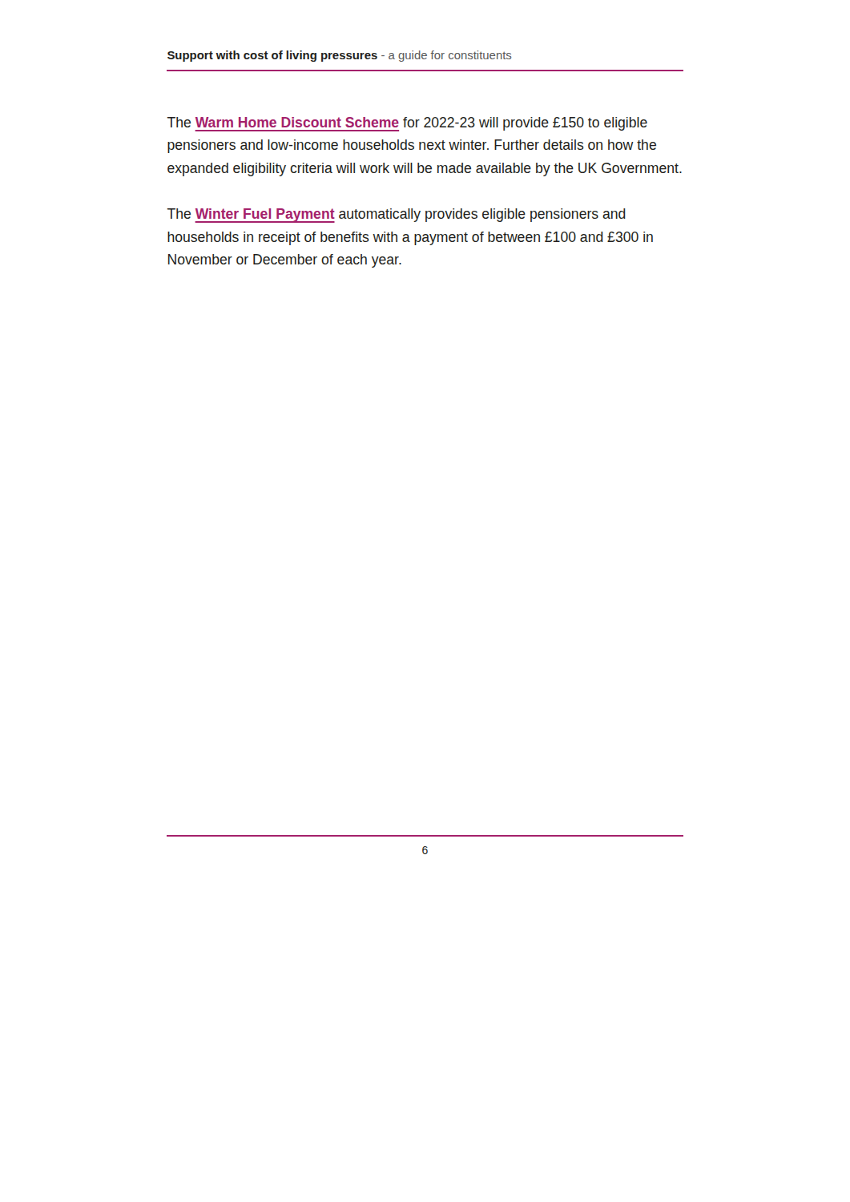Support with cost of living pressures - a guide for constituents
The Warm Home Discount Scheme for 2022-23 will provide £150 to eligible pensioners and low-income households next winter. Further details on how the expanded eligibility criteria will work will be made available by the UK Government.
The Winter Fuel Payment automatically provides eligible pensioners and households in receipt of benefits with a payment of between £100 and £300 in November or December of each year.
6